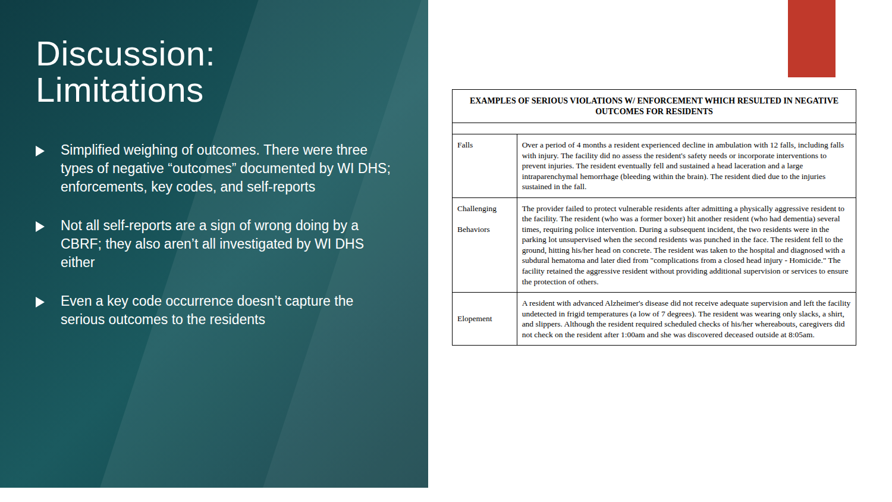Discussion:
Limitations
Simplified weighing of outcomes. There were three types of negative “outcomes” documented by WI DHS; enforcements, key codes, and self-reports
Not all self-reports are a sign of wrong doing by a CBRF; they also aren’t all investigated by WI DHS either
Even a key code occurrence doesn’t capture the serious outcomes to the residents
| EXAMPLES OF SERIOUS VIOLATIONS W/ ENFORCEMENT WHICH RESULTED IN NEGATIVE OUTCOMES FOR RESIDENTS |
| --- |
| Falls | Over a period of 4 months a resident experienced decline in ambulation with 12 falls, including falls with injury. The facility did no assess the resident's safety needs or incorporate interventions to prevent injuries. The resident eventually fell and sustained a head laceration and a large intraparenchymal hemorrhage (bleeding within the brain). The resident died due to the injuries sustained in the fall. |
| Challenging Behaviors | The provider failed to protect vulnerable residents after admitting a physically aggressive resident to the facility. The resident (who was a former boxer) hit another resident (who had dementia) several times, requiring police intervention. During a subsequent incident, the two residents were in the parking lot unsupervised when the second residents was punched in the face. The resident fell to the ground, hitting his/her head on concrete. The resident was taken to the hospital and diagnosed with a subdural hematoma and later died from "complications from a closed head injury - Homicide." The facility retained the aggressive resident without providing additional supervision or services to ensure the protection of others. |
| Elopement | A resident with advanced Alzheimer's disease did not receive adequate supervision and left the facility undetected in frigid temperatures (a low of 7 degrees). The resident was wearing only slacks, a shirt, and slippers. Although the resident required scheduled checks of his/her whereabouts, caregivers did not check on the resident after 1:00am and she was discovered deceased outside at 8:05am. |